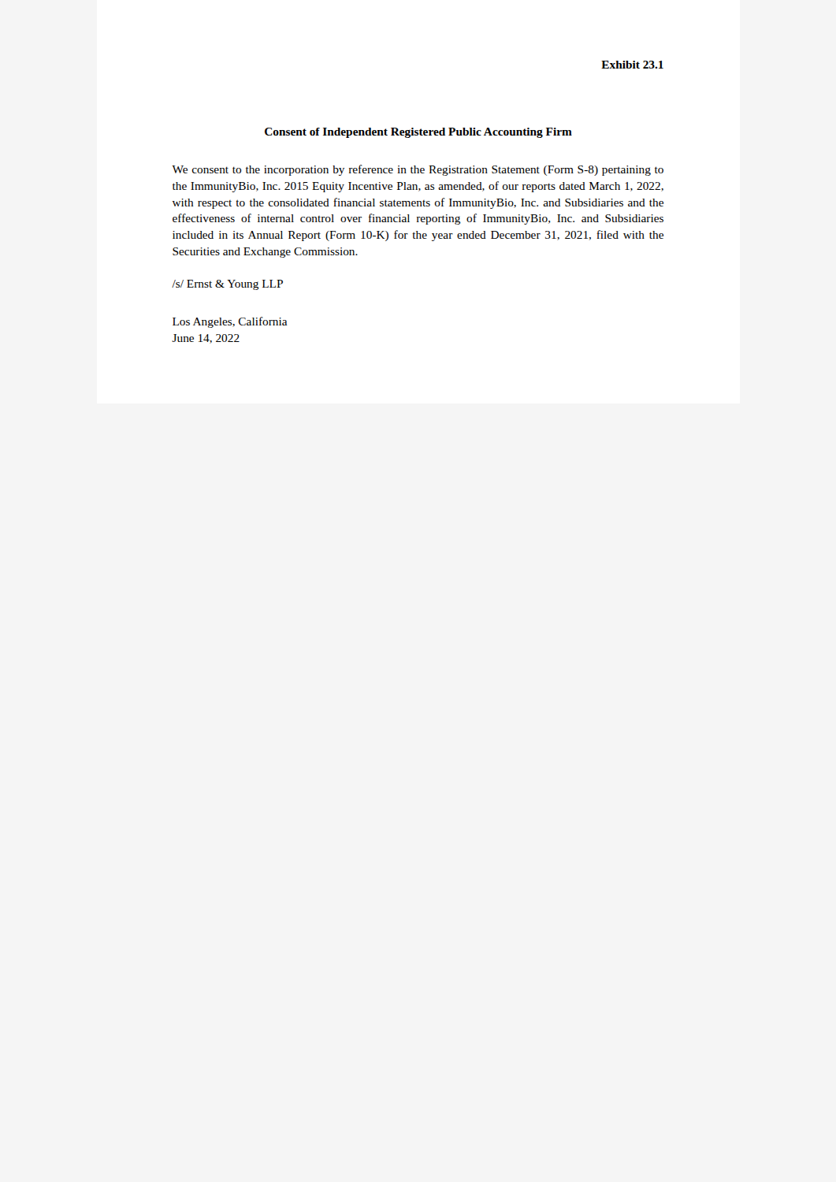Exhibit 23.1
Consent of Independent Registered Public Accounting Firm
We consent to the incorporation by reference in the Registration Statement (Form S-8) pertaining to the ImmunityBio, Inc. 2015 Equity Incentive Plan, as amended, of our reports dated March 1, 2022, with respect to the consolidated financial statements of ImmunityBio, Inc. and Subsidiaries and the effectiveness of internal control over financial reporting of ImmunityBio, Inc. and Subsidiaries included in its Annual Report (Form 10-K) for the year ended December 31, 2021, filed with the Securities and Exchange Commission.
/s/ Ernst & Young LLP
Los Angeles, California
June 14, 2022